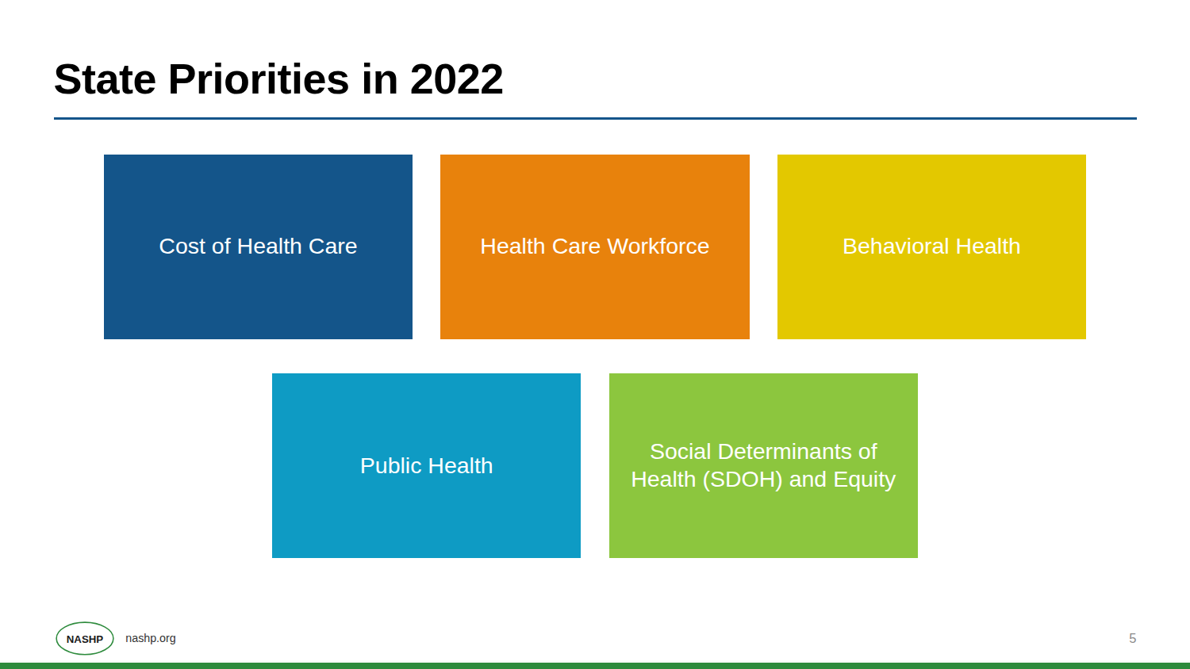State Priorities in 2022
Cost of Health Care
Health Care Workforce
Behavioral Health
Public Health
Social Determinants of Health (SDOH) and Equity
NASHP nashp.org
5